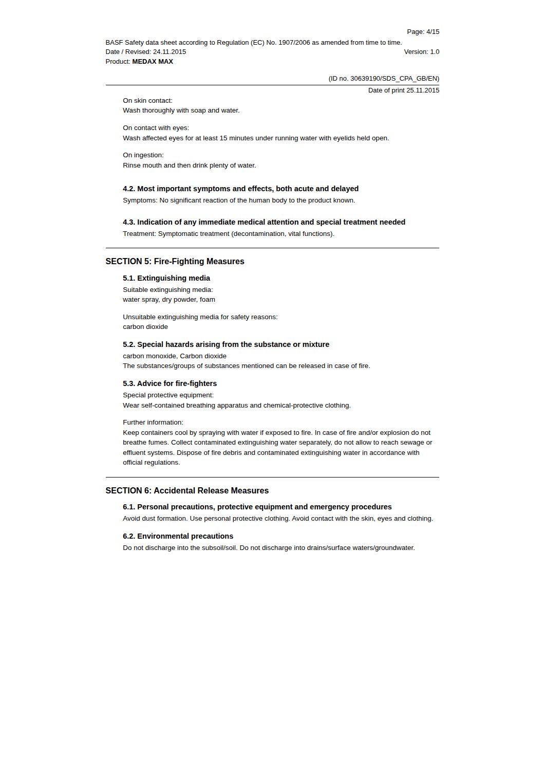Page: 4/15
BASF Safety data sheet according to Regulation (EC) No. 1907/2006 as amended from time to time.
Date / Revised: 24.11.2015 Version: 1.0
Product: MEDAX MAX
(ID no. 30639190/SDS_CPA_GB/EN)
Date of print 25.11.2015
On skin contact:
Wash thoroughly with soap and water.
On contact with eyes:
Wash affected eyes for at least 15 minutes under running water with eyelids held open.
On ingestion:
Rinse mouth and then drink plenty of water.
4.2. Most important symptoms and effects, both acute and delayed
Symptoms: No significant reaction of the human body to the product known.
4.3. Indication of any immediate medical attention and special treatment needed
Treatment: Symptomatic treatment (decontamination, vital functions).
SECTION 5: Fire-Fighting Measures
5.1. Extinguishing media
Suitable extinguishing media:
water spray, dry powder, foam
Unsuitable extinguishing media for safety reasons:
carbon dioxide
5.2. Special hazards arising from the substance or mixture
carbon monoxide, Carbon dioxide
The substances/groups of substances mentioned can be released in case of fire.
5.3. Advice for fire-fighters
Special protective equipment:
Wear self-contained breathing apparatus and chemical-protective clothing.
Further information:
Keep containers cool by spraying with water if exposed to fire. In case of fire and/or explosion do not breathe fumes. Collect contaminated extinguishing water separately, do not allow to reach sewage or effluent systems. Dispose of fire debris and contaminated extinguishing water in accordance with official regulations.
SECTION 6: Accidental Release Measures
6.1. Personal precautions, protective equipment and emergency procedures
Avoid dust formation. Use personal protective clothing. Avoid contact with the skin, eyes and clothing.
6.2. Environmental precautions
Do not discharge into the subsoil/soil. Do not discharge into drains/surface waters/groundwater.